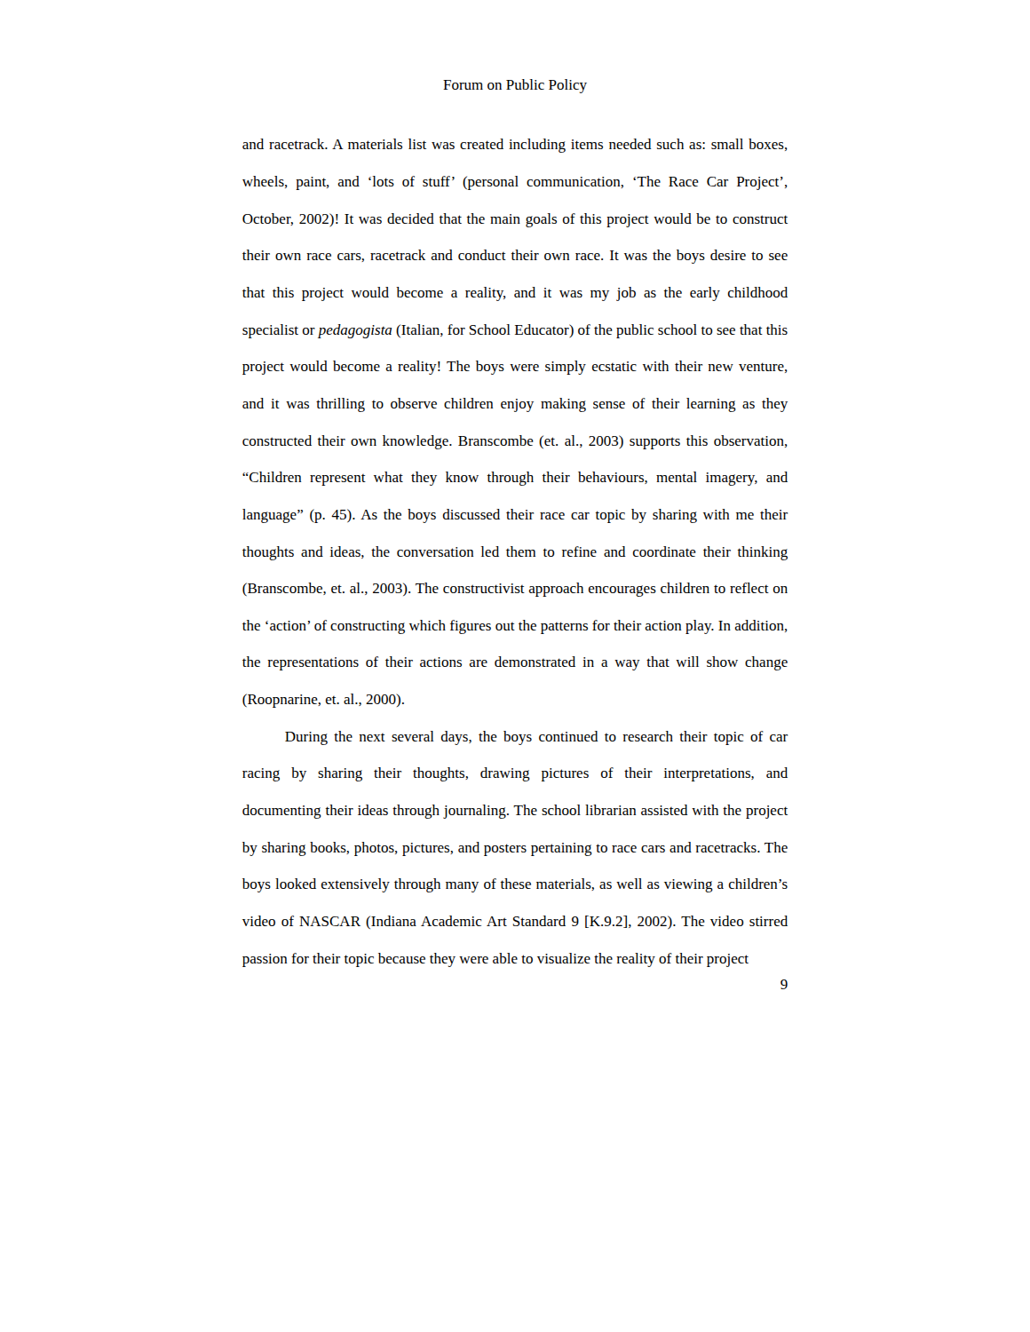Forum on Public Policy
and racetrack. A materials list was created including items needed such as: small boxes, wheels, paint, and ‘lots of stuff’ (personal communication, ‘The Race Car Project’, October, 2002)! It was decided that the main goals of this project would be to construct their own race cars, racetrack and conduct their own race. It was the boys desire to see that this project would become a reality, and it was my job as the early childhood specialist or pedagogista (Italian, for School Educator) of the public school to see that this project would become a reality! The boys were simply ecstatic with their new venture, and it was thrilling to observe children enjoy making sense of their learning as they constructed their own knowledge. Branscombe (et. al., 2003) supports this observation, “Children represent what they know through their behaviours, mental imagery, and language” (p. 45). As the boys discussed their race car topic by sharing with me their thoughts and ideas, the conversation led them to refine and coordinate their thinking (Branscombe, et. al., 2003). The constructivist approach encourages children to reflect on the ‘action’ of constructing which figures out the patterns for their action play. In addition, the representations of their actions are demonstrated in a way that will show change (Roopnarine, et. al., 2000).
During the next several days, the boys continued to research their topic of car racing by sharing their thoughts, drawing pictures of their interpretations, and documenting their ideas through journaling. The school librarian assisted with the project by sharing books, photos, pictures, and posters pertaining to race cars and racetracks. The boys looked extensively through many of these materials, as well as viewing a children’s video of NASCAR (Indiana Academic Art Standard 9 [K.9.2], 2002). The video stirred passion for their topic because they were able to visualize the reality of their project
9